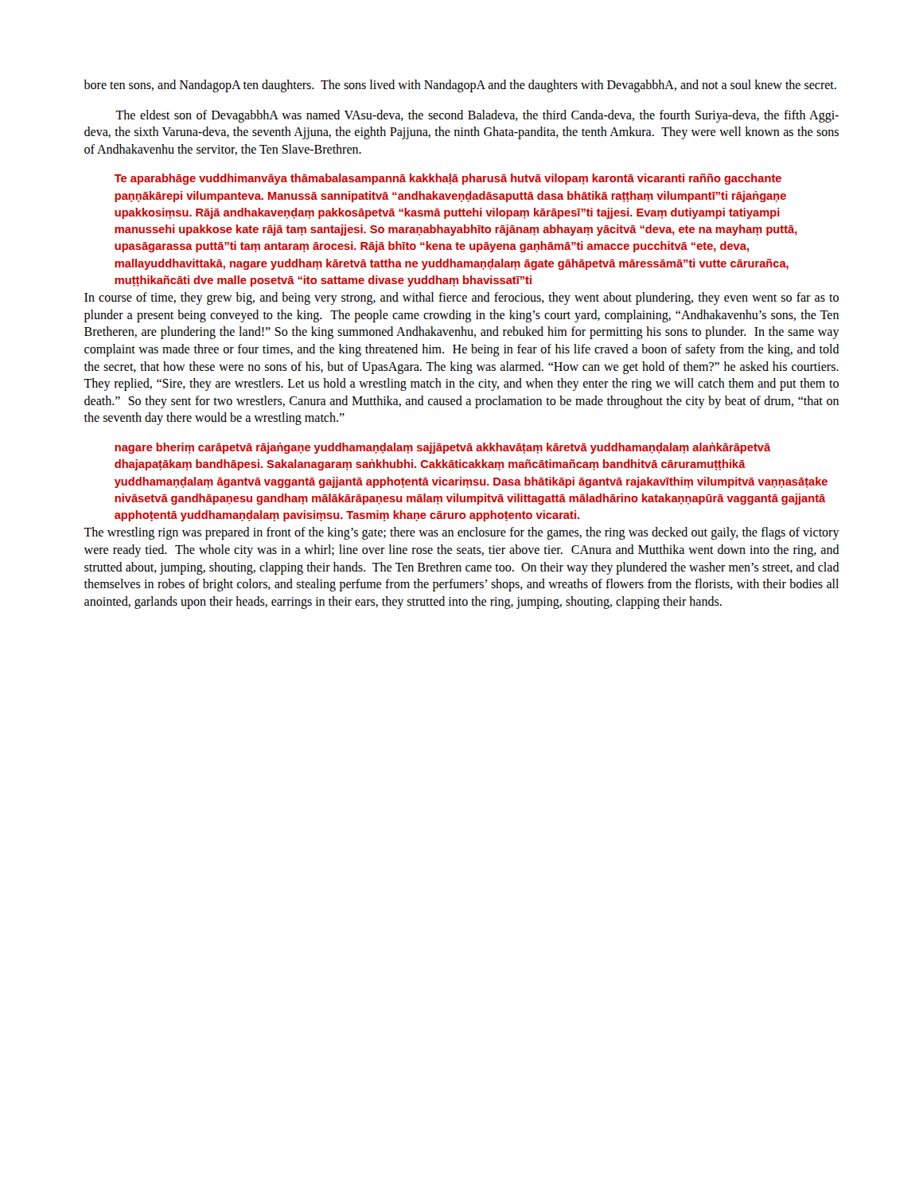bore ten sons, and NandagopA ten daughters. The sons lived with NandagopA and the daughters with DevagabbhA, and not a soul knew the secret.
The eldest son of DevagabbhA was named VAsu-deva, the second Baladeva, the third Canda-deva, the fourth Suriya-deva, the fifth Aggi-deva, the sixth Varuna-deva, the seventh Ajjuna, the eighth Pajjuna, the ninth Ghata-pandita, the tenth Amkura. They were well known as the sons of Andhakavenhu the servitor, the Ten Slave-Brethren.
Te aparabhāge vuddhimanvāya thāmabalasampannā kakkhaḷā pharusā hutvā vilopaṃ karontā vicaranti rañño gacchante paṇṇākārepi vilumpanteva. Manussā sannipatitvā “andhakaveṇḍadāsaputtā dasa bhātikā raṭṭhaṃ vilumpantī”ti rājaṅgaṇe upakkosiṃsu. Rājā andhakaveṇḍaṃ pakkosāpetvā “kasmā puttehi vilopaṃ kārāpesī”ti tajjesi. Evaṃ dutiyampi tatiyampi manussehi upakkose kate rājā taṃ santajjesi. So maraṇabhayabhīto rājānaṃ abhayaṃ yācitvā “deva, ete na mayhaṃ puttā, upasāgarassa puttā”ti taṃ antaraṃ ārocesi. Rājā bhīto “kena te upāyena gaṇhāmā”ti amacce pucchitvā “ete, deva, mallayuddhavittakā, nagare yuddhaṃ kāretvā tattha ne yuddhamaṇḍalaṃ āgate gāhāpetvā māressāmā”ti vutte cārurañca, muṭṭhikañcāti dve malle posetvā “ito sattame divase yuddhaṃ bhavissatī”ti
In course of time, they grew big, and being very strong, and withal fierce and ferocious, they went about plundering, they even went so far as to plunder a present being conveyed to the king. The people came crowding in the king’s court yard, complaining, “Andhakavenhu’s sons, the Ten Bretheren, are plundering the land!” So the king summoned Andhakavenhu, and rebuked him for permitting his sons to plunder. In the same way complaint was made three or four times, and the king threatened him. He being in fear of his life craved a boon of safety from the king, and told the secret, that how these were no sons of his, but of UpasAgara. The king was alarmed. “How can we get hold of them?” he asked his courtiers. They replied, “Sire, they are wrestlers. Let us hold a wrestling match in the city, and when they enter the ring we will catch them and put them to death.” So they sent for two wrestlers, Canura and Mutthika, and caused a proclamation to be made throughout the city by beat of drum, “that on the seventh day there would be a wrestling match.”
nagare bheriṃ carāpetvā rājaṅgaṇe yuddhamaṇḍalaṃ sajjāpetvā akkhavāṭaṃ kāretvā yuddhamaṇḍalaṃ alaṅkārāpetvā dhajapaṭākaṃ bandhāpesi. Sakalanagaraṃ saṅkhubhi. Cakkāticakkaṃ mañcātimañcaṃ bandhitvā cāruramuṭṭhikā yuddhamaṇḍalaṃ āgantvā vaggantā gajjantā apphoṭentā vicariṃsu. Dasa bhātikāpi āgantvā rajakavīthiṃ vilumpitvā vaṇṇasāṭake nivāsetvā gandhāpaṇesu gandhaṃ mālākārāpaṇesu mālaṃ vilumpitvā vilittagattā māladhārino katakaṇṇapūrā vaggantā gajjantā apphoṭentā yuddhamaṇḍalaṃ pavisiṃsu. Tasmiṃ khaṇe cāruro apphoṭento vicarati.
The wrestling rign was prepared in front of the king’s gate; there was an enclosure for the games, the ring was decked out gaily, the flags of victory were ready tied. The whole city was in a whirl; line over line rose the seats, tier above tier. CAnura and Mutthika went down into the ring, and strutted about, jumping, shouting, clapping their hands. The Ten Brethren came too. On their way they plundered the washer men’s street, and clad themselves in robes of bright colors, and stealing perfume from the perfumers’ shops, and wreaths of flowers from the florists, with their bodies all anointed, garlands upon their heads, earrings in their ears, they strutted into the ring, jumping, shouting, clapping their hands.